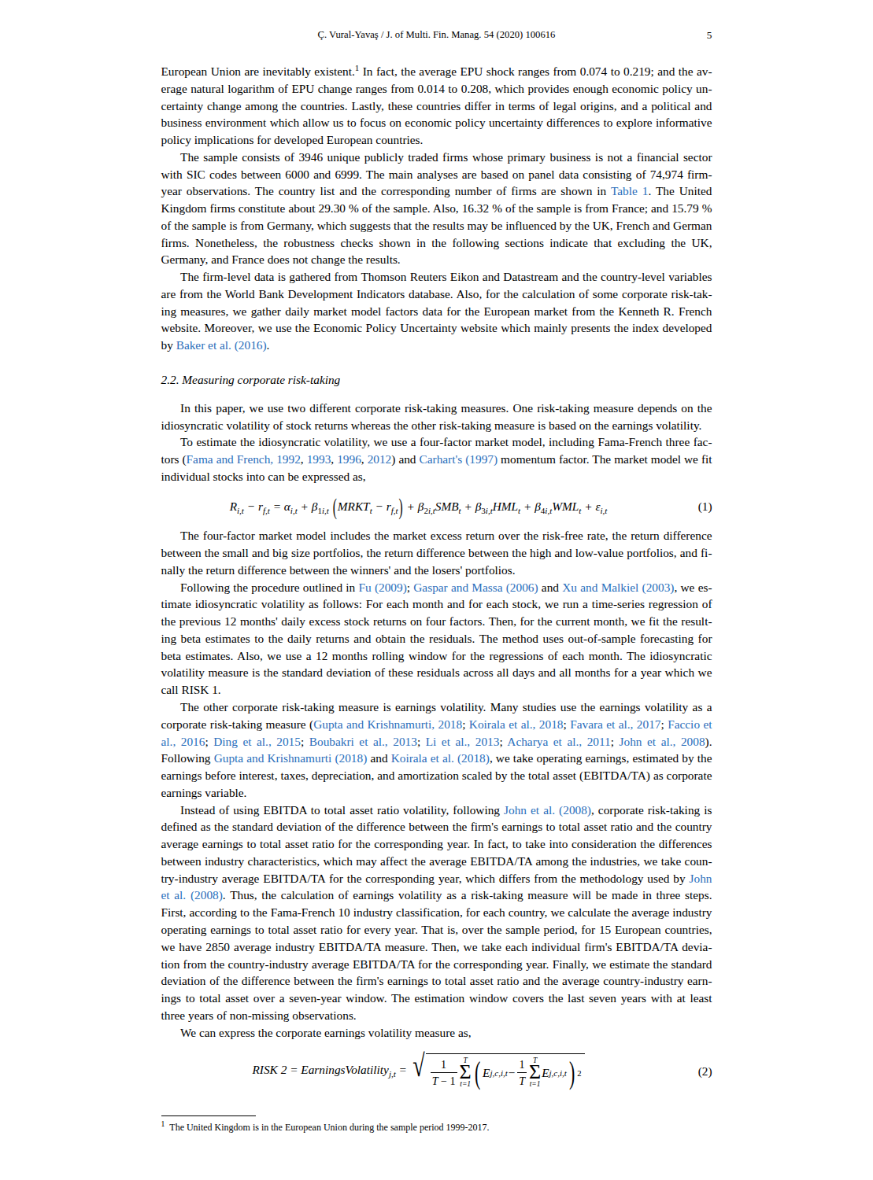Ç. Vural-Yavaş / J. of Multi. Fin. Manag. 54 (2020) 100616 5
European Union are inevitably existent.1 In fact, the average EPU shock ranges from 0.074 to 0.219; and the average natural logarithm of EPU change ranges from 0.014 to 0.208, which provides enough economic policy uncertainty change among the countries. Lastly, these countries differ in terms of legal origins, and a political and business environment which allow us to focus on economic policy uncertainty differences to explore informative policy implications for developed European countries.
The sample consists of 3946 unique publicly traded firms whose primary business is not a financial sector with SIC codes between 6000 and 6999. The main analyses are based on panel data consisting of 74,974 firm-year observations. The country list and the corresponding number of firms are shown in Table 1. The United Kingdom firms constitute about 29.30 % of the sample. Also, 16.32 % of the sample is from France; and 15.79 % of the sample is from Germany, which suggests that the results may be influenced by the UK, French and German firms. Nonetheless, the robustness checks shown in the following sections indicate that excluding the UK, Germany, and France does not change the results.
The firm-level data is gathered from Thomson Reuters Eikon and Datastream and the country-level variables are from the World Bank Development Indicators database. Also, for the calculation of some corporate risk-taking measures, we gather daily market model factors data for the European market from the Kenneth R. French website. Moreover, we use the Economic Policy Uncertainty website which mainly presents the index developed by Baker et al. (2016).
2.2. Measuring corporate risk-taking
In this paper, we use two different corporate risk-taking measures. One risk-taking measure depends on the idiosyncratic volatility of stock returns whereas the other risk-taking measure is based on the earnings volatility.
To estimate the idiosyncratic volatility, we use a four-factor market model, including Fama-French three factors (Fama and French, 1992, 1993, 1996, 2012) and Carhart's (1997) momentum factor. The market model we fit individual stocks into can be expressed as,
Ri,t − rf,t = αi,t + β 1 i,t (MRKT t − rf,t) + β 2 i,t SMB t + β 3 i,t HML t + β 4 i,t WML t + εi,t
(1)
The four-factor market model includes the market excess return over the risk-free rate, the return difference between the small and big size portfolios, the return difference between the high and low-value portfolios, and finally the return difference between the winners' and the losers' portfolios.
Following the procedure outlined in Fu (2009); Gaspar and Massa (2006) and Xu and Malkiel (2003), we estimate idiosyncratic volatility as follows: For each month and for each stock, we run a time-series regression of the previous 12 months' daily excess stock returns on four factors. Then, for the current month, we fit the resulting beta estimates to the daily returns and obtain the residuals. The method uses out-of-sample forecasting for beta estimates. Also, we use a 12 months rolling window for the regressions of each month. The idiosyncratic volatility measure is the standard deviation of these residuals across all days and all months for a year which we call RISK 1.
The other corporate risk-taking measure is earnings volatility. Many studies use the earnings volatility as a corporate risk-taking measure (Gupta and Krishnamurti, 2018; Koirala et al., 2018; Favara et al., 2017; Faccio et al., 2016; Ding et al., 2015; Boubakri et al., 2013; Li et al., 2013; Acharya et al., 2011; John et al., 2008). Following Gupta and Krishnamurti (2018) and Koirala et al. (2018), we take operating earnings, estimated by the earnings before interest, taxes, depreciation, and amortization scaled by the total asset (EBITDA/TA) as corporate earnings variable.
Instead of using EBITDA to total asset ratio volatility, following John et al. (2008), corporate risk-taking is defined as the standard deviation of the difference between the firm's earnings to total asset ratio and the country average earnings to total asset ratio for the corresponding year. In fact, to take into consideration the differences between industry characteristics, which may affect the average EBITDA/TA among the industries, we take country-industry average EBITDA/TA for the corresponding year, which differs from the methodology used by John et al. (2008). Thus, the calculation of earnings volatility as a risk-taking measure will be made in three steps. First, according to the Fama-French 10 industry classification, for each country, we calculate the average industry operating earnings to total asset ratio for every year. That is, over the sample period, for 15 European countries, we have 2850 average industry EBITDA/TA measure. Then, we take each individual firm's EBITDA/TA deviation from the country-industry average EBITDA/TA for the corresponding year. Finally, we estimate the standard deviation of the difference between the firm's earnings to total asset ratio and the average country-industry earnings to total asset over a seven-year window. The estimation window covers the last seven years with at least three years of non-missing observations.
We can express the corporate earnings volatility measure as,
RISK 2 = EarningsVolatility j,t = √ 1 T − 1 T Σ t=1 ( Ej,c,i,t − 1 T T Σ t=1 Ej,c,i,t ) 2
(2)
1 The United Kingdom is in the European Union during the sample period 1999-2017.